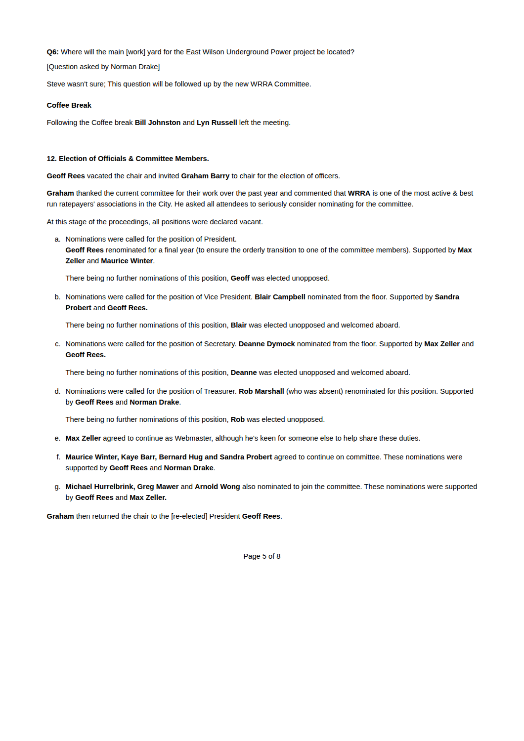Q6: Where will the main [work] yard for the East Wilson Underground Power project be located?
[Question asked by Norman Drake]
Steve wasn't sure; This question will be followed up by the new WRRA Committee.
Coffee Break
Following the Coffee break Bill Johnston and Lyn Russell left the meeting.
12. Election of Officials & Committee Members.
Geoff Rees vacated the chair and invited Graham Barry to chair for the election of officers.
Graham thanked the current committee for their work over the past year and commented that WRRA is one of the most active & best run ratepayers' associations in the City. He asked all attendees to seriously consider nominating for the committee.
At this stage of the proceedings, all positions were declared vacant.
Nominations were called for the position of President.
Geoff Rees renominated for a final year (to ensure the orderly transition to one of the committee members). Supported by Max Zeller and Maurice Winter.
There being no further nominations of this position, Geoff was elected unopposed.
Nominations were called for the position of Vice President. Blair Campbell nominated from the floor. Supported by Sandra Probert and Geoff Rees.
There being no further nominations of this position, Blair was elected unopposed and welcomed aboard.
Nominations were called for the position of Secretary. Deanne Dymock nominated from the floor. Supported by Max Zeller and Geoff Rees.
There being no further nominations of this position, Deanne was elected unopposed and welcomed aboard.
Nominations were called for the position of Treasurer. Rob Marshall (who was absent) renominated for this position. Supported by Geoff Rees and Norman Drake.
There being no further nominations of this position, Rob was elected unopposed.
Max Zeller agreed to continue as Webmaster, although he's keen for someone else to help share these duties.
Maurice Winter, Kaye Barr, Bernard Hug and Sandra Probert agreed to continue on committee. These nominations were supported by Geoff Rees and Norman Drake.
Michael Hurrelbrink, Greg Mawer and Arnold Wong also nominated to join the committee. These nominations were supported by Geoff Rees and Max Zeller.
Graham then returned the chair to the [re-elected] President Geoff Rees.
Page 5 of 8